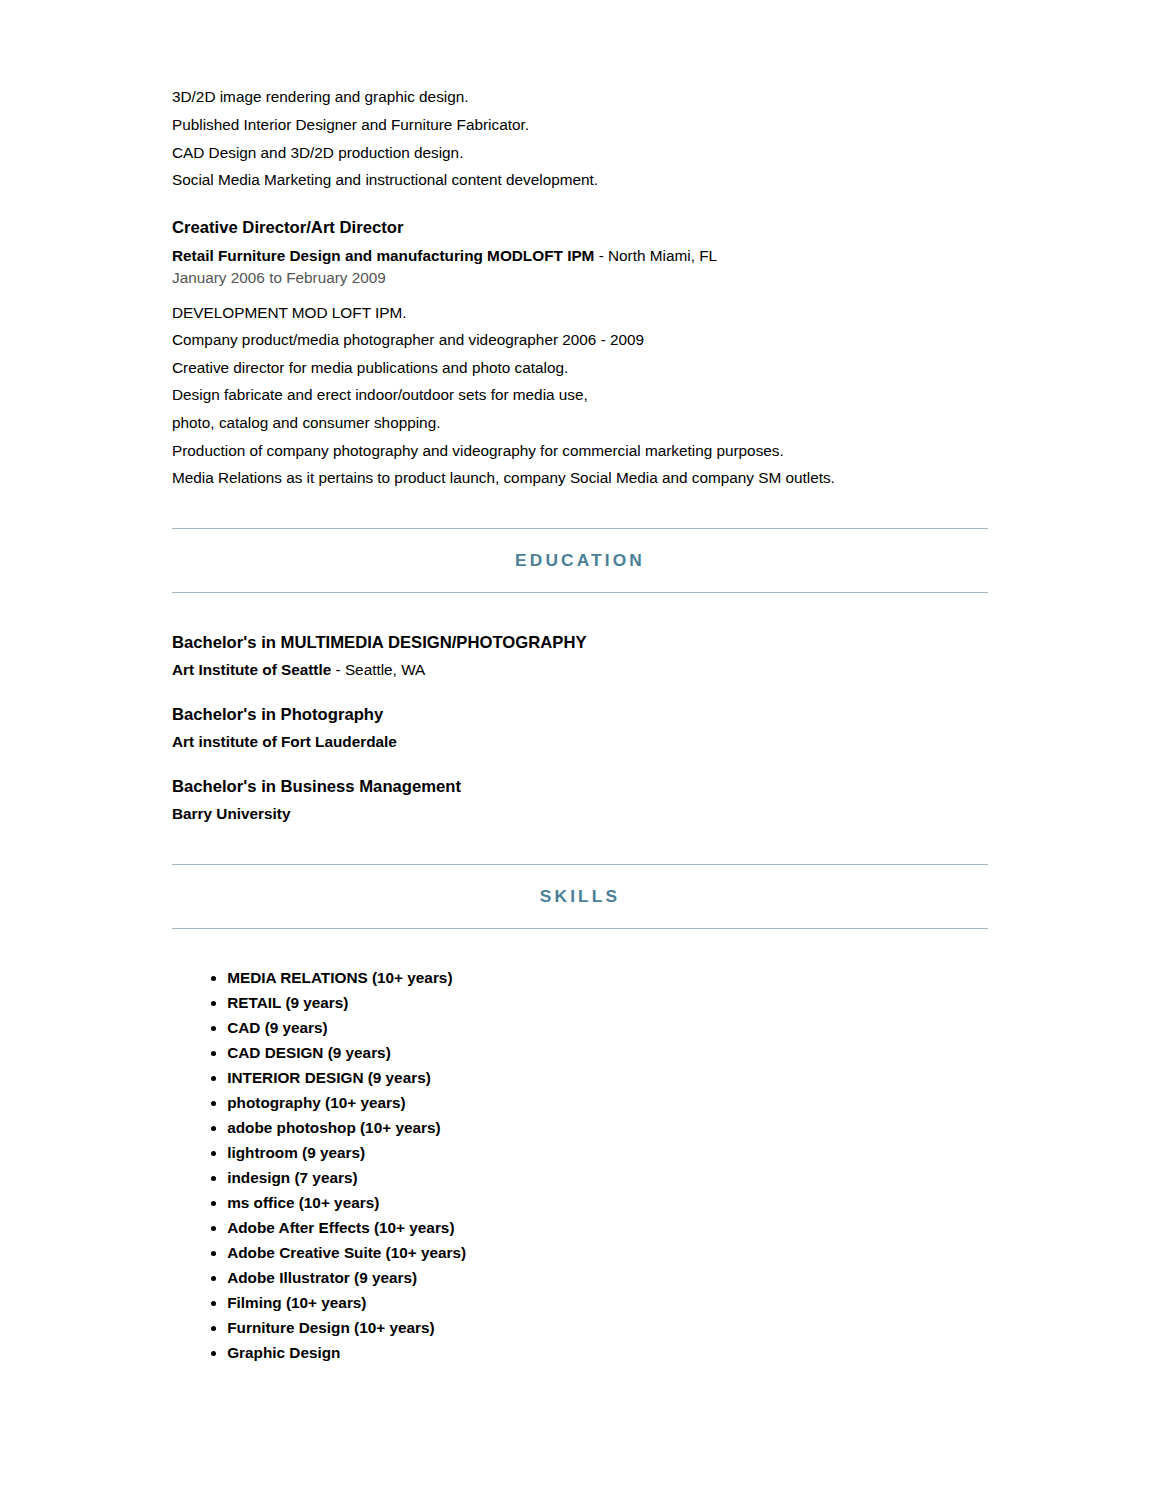3D/2D image rendering and graphic design.
Published Interior Designer and Furniture Fabricator.
CAD Design and 3D/2D production design.
Social Media Marketing and instructional content development.
Creative Director/Art Director
Retail Furniture Design and manufacturing MODLOFT IPM - North Miami, FL
January 2006 to February 2009
DEVELOPMENT MOD LOFT IPM.
Company product/media photographer and videographer 2006 - 2009
Creative director for media publications and photo catalog.
Design fabricate and erect indoor/outdoor sets for media use,
photo, catalog and consumer shopping.
Production of company photography and videography for commercial marketing purposes.
Media Relations as it pertains to product launch, company Social Media and company SM outlets.
EDUCATION
Bachelor's in MULTIMEDIA DESIGN/PHOTOGRAPHY
Art Institute of Seattle - Seattle, WA
Bachelor's in Photography
Art institute of Fort Lauderdale
Bachelor's in Business Management
Barry University
SKILLS
MEDIA RELATIONS (10+ years)
RETAIL (9 years)
CAD (9 years)
CAD DESIGN (9 years)
INTERIOR DESIGN (9 years)
photography (10+ years)
adobe photoshop (10+ years)
lightroom (9 years)
indesign (7 years)
ms office (10+ years)
Adobe After Effects (10+ years)
Adobe Creative Suite (10+ years)
Adobe Illustrator (9 years)
Filming (10+ years)
Furniture Design (10+ years)
Graphic Design